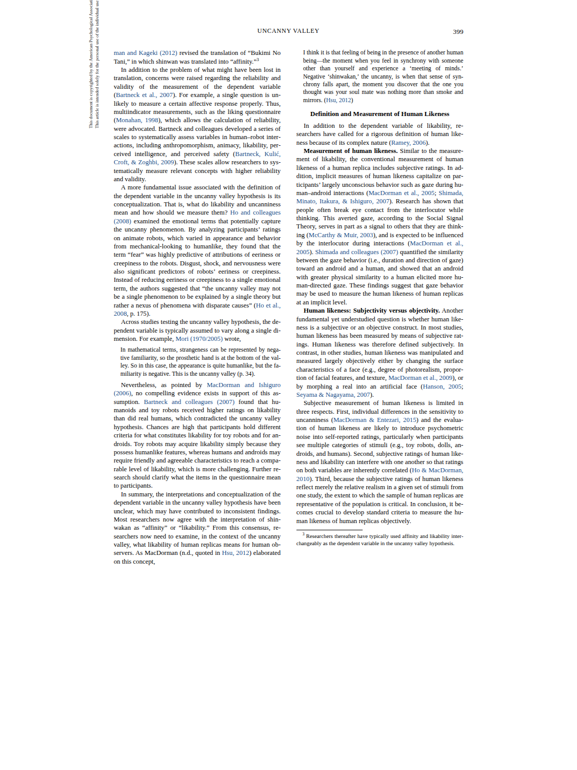This document is copyrighted by the American Psychological Association or one of its allied publishers. This article is intended solely for the personal use of the individual user and is not to be disseminated broadly.
UNCANNY VALLEY 399
man and Kageki (2012) revised the translation of “Bukimi No Tani,” in which shinwan was translated into “affinity.”3
In addition to the problem of what might have been lost in translation, concerns were raised regarding the reliability and validity of the measurement of the dependent variable (Bartneck et al., 2007). For example, a single question is unlikely to measure a certain affective response properly. Thus, multiindicator measurements, such as the liking questionnaire (Monahan, 1998), which allows the calculation of reliability, were advocated. Bartneck and colleagues developed a series of scales to systematically assess variables in human–robot interactions, including anthropomorphism, animacy, likability, perceived intelligence, and perceived safety (Bartneck, Kulić, Croft, & Zoghbi, 2009). These scales allow researchers to systematically measure relevant concepts with higher reliability and validity.
A more fundamental issue associated with the definition of the dependent variable in the uncanny valley hypothesis is its conceptualization. That is, what do likability and uncanniness mean and how should we measure them? Ho and colleagues (2008) examined the emotional terms that potentially capture the uncanny phenomenon. By analyzing participants’ ratings on animate robots, which varied in appearance and behavior from mechanical-looking to humanlike, they found that the term “fear” was highly predictive of attributions of eeriness or creepiness to the robots. Disgust, shock, and nervousness were also significant predictors of robots’ eeriness or creepiness. Instead of reducing eeriness or creepiness to a single emotional term, the authors suggested that “the uncanny valley may not be a single phenomenon to be explained by a single theory but rather a nexus of phenomena with disparate causes” (Ho et al., 2008, p. 175).
Across studies testing the uncanny valley hypothesis, the dependent variable is typically assumed to vary along a single dimension. For example, Mori (1970/2005) wrote,
In mathematical terms, strangeness can be represented by negative familiarity, so the prosthetic hand is at the bottom of the valley. So in this case, the appearance is quite humanlike, but the familiarity is negative. This is the uncanny valley (p. 34).
Nevertheless, as pointed by MacDorman and Ishiguro (2006), no compelling evidence exists in support of this assumption. Bartneck and colleagues (2007) found that humanoids and toy robots received higher ratings on likability than did real humans, which contradicted the uncanny valley hypothesis. Chances are high that participants hold different criteria for what constitutes likability for toy robots and for androids. Toy robots may acquire likability simply because they possess humanlike features, whereas humans and androids may require friendly and agreeable characteristics to reach a comparable level of likability, which is more challenging. Further research should clarify what the items in the questionnaire mean to participants.
In summary, the interpretations and conceptualization of the dependent variable in the uncanny valley hypothesis have been unclear, which may have contributed to inconsistent findings. Most researchers now agree with the interpretation of shinwakan as “affinity” or “likability.” From this consensus, researchers now need to examine, in the context of the uncanny valley, what likability of human replicas means for human observers. As MacDorman (n.d., quoted in Hsu, 2012) elaborated on this concept,
I think it is that feeling of being in the presence of another human being—the moment when you feel in synchrony with someone other than yourself and experience a ‘meeting of minds.’ Negative ‘shinwakan,’ the uncanny, is when that sense of synchrony falls apart, the moment you discover that the one you thought was your soul mate was nothing more than smoke and mirrors. (Hsu, 2012)
Definition and Measurement of Human Likeness
In addition to the dependent variable of likability, researchers have called for a rigorous definition of human likeness because of its complex nature (Ramey, 2006).
Measurement of human likeness. Similar to the measurement of likability, the conventional measurement of human likeness of a human replica includes subjective ratings. In addition, implicit measures of human likeness capitalize on participants’ largely unconscious behavior such as gaze during human–android interactions (MacDorman et al., 2005; Shimada, Minato, Itakura, & Ishiguro, 2007). Research has shown that people often break eye contact from the interlocutor while thinking. This averted gaze, according to the Social Signal Theory, serves in part as a signal to others that they are thinking (McCarthy & Muir, 2003), and is expected to be influenced by the interlocutor during interactions (MacDorman et al., 2005). Shimada and colleagues (2007) quantified the similarity between the gaze behavior (i.e., duration and direction of gaze) toward an android and a human, and showed that an android with greater physical similarity to a human elicited more human-directed gaze. These findings suggest that gaze behavior may be used to measure the human likeness of human replicas at an implicit level.
Human likeness: Subjectivity versus objectivity. Another fundamental yet understudied question is whether human likeness is a subjective or an objective construct. In most studies, human likeness has been measured by means of subjective ratings. Human likeness was therefore defined subjectively. In contrast, in other studies, human likeness was manipulated and measured largely objectively either by changing the surface characteristics of a face (e.g., degree of photorealism, proportion of facial features, and texture, MacDorman et al., 2009), or by morphing a real into an artificial face (Hanson, 2005; Seyama & Nagayama, 2007).
Subjective measurement of human likeness is limited in three respects. First, individual differences in the sensitivity to uncanniness (MacDorman & Entezari, 2015) and the evaluation of human likeness are likely to introduce psychometric noise into self-reported ratings, particularly when participants see multiple categories of stimuli (e.g., toy robots, dolls, androids, and humans). Second, subjective ratings of human likeness and likability can interfere with one another so that ratings on both variables are inherently correlated (Ho & MacDorman, 2010). Third, because the subjective ratings of human likeness reflect merely the relative realism in a given set of stimuli from one study, the extent to which the sample of human replicas are representative of the population is critical. In conclusion, it becomes crucial to develop standard criteria to measure the human likeness of human replicas objectively.
3 Researchers thereafter have typically used affinity and likability interchangeably as the dependent variable in the uncanny valley hypothesis.